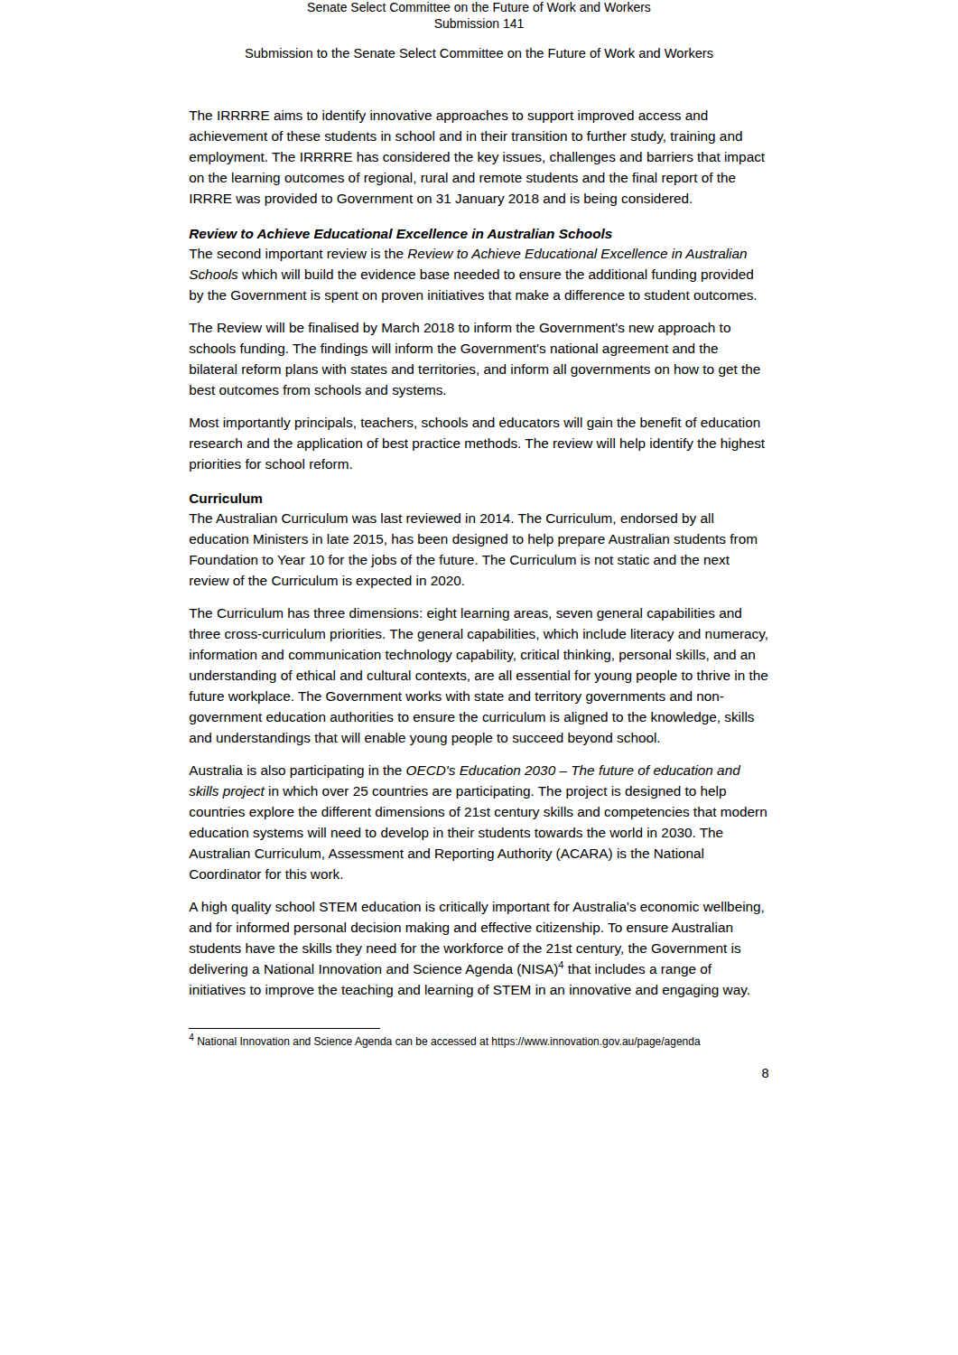Senate Select Committee on the Future of Work and Workers Submission 141
Submission to the Senate Select Committee on the Future of Work and Workers
The IRRRRE aims to identify innovative approaches to support improved access and achievement of these students in school and in their transition to further study, training and employment. The IRRRRE has considered the key issues, challenges and barriers that impact on the learning outcomes of regional, rural and remote students and the final report of the IRRRE was provided to Government on 31 January 2018 and is being considered.
Review to Achieve Educational Excellence in Australian Schools
The second important review is the Review to Achieve Educational Excellence in Australian Schools which will build the evidence base needed to ensure the additional funding provided by the Government is spent on proven initiatives that make a difference to student outcomes.
The Review will be finalised by March 2018 to inform the Government's new approach to schools funding. The findings will inform the Government's national agreement and the bilateral reform plans with states and territories, and inform all governments on how to get the best outcomes from schools and systems.
Most importantly principals, teachers, schools and educators will gain the benefit of education research and the application of best practice methods. The review will help identify the highest priorities for school reform.
Curriculum
The Australian Curriculum was last reviewed in 2014. The Curriculum, endorsed by all education Ministers in late 2015, has been designed to help prepare Australian students from Foundation to Year 10 for the jobs of the future. The Curriculum is not static and the next review of the Curriculum is expected in 2020.
The Curriculum has three dimensions: eight learning areas, seven general capabilities and three cross-curriculum priorities. The general capabilities, which include literacy and numeracy, information and communication technology capability, critical thinking, personal skills, and an understanding of ethical and cultural contexts, are all essential for young people to thrive in the future workplace. The Government works with state and territory governments and non-government education authorities to ensure the curriculum is aligned to the knowledge, skills and understandings that will enable young people to succeed beyond school.
Australia is also participating in the OECD's Education 2030 – The future of education and skills project in which over 25 countries are participating. The project is designed to help countries explore the different dimensions of 21st century skills and competencies that modern education systems will need to develop in their students towards the world in 2030. The Australian Curriculum, Assessment and Reporting Authority (ACARA) is the National Coordinator for this work.
A high quality school STEM education is critically important for Australia's economic wellbeing, and for informed personal decision making and effective citizenship. To ensure Australian students have the skills they need for the workforce of the 21st century, the Government is delivering a National Innovation and Science Agenda (NISA)4 that includes a range of initiatives to improve the teaching and learning of STEM in an innovative and engaging way.
4 National Innovation and Science Agenda can be accessed at https://www.innovation.gov.au/page/agenda
8